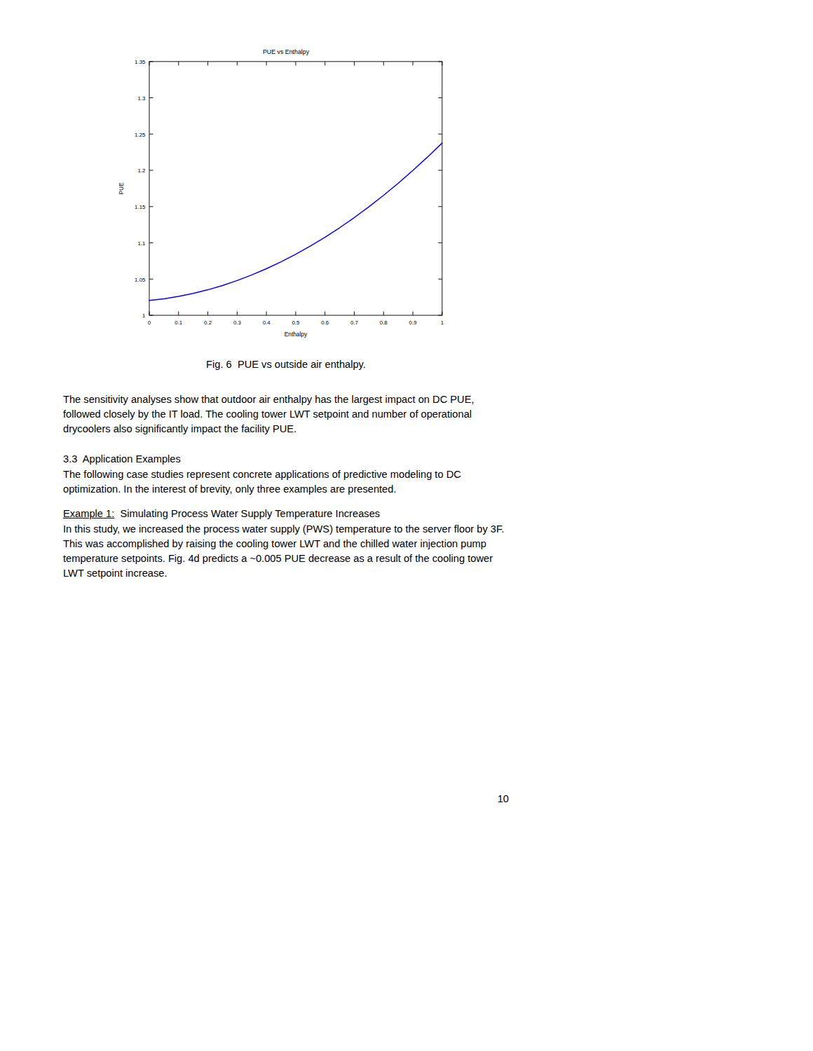PUE vs Enthalpy PUE vs Enthalpy 1.35 1.3 1.25 1.2 1.15 1.1 1.05 1 0 0.1 0.2 0.3 0.4 0.5 0.6 0.7 0.8 0.9 1 Enthalpy PUE
Fig. 6 PUE vs outside air enthalpy.
The sensitivity analyses show that outdoor air enthalpy has the largest impact on DC PUE, followed closely by the IT load. The cooling tower LWT setpoint and number of operational drycoolers also significantly impact the facility PUE.
3.3 Application Examples
The following case studies represent concrete applications of predictive modeling to DC optimization. In the interest of brevity, only three examples are presented.
Example 1: Simulating Process Water Supply Temperature Increases
In this study, we increased the process water supply (PWS) temperature to the server floor by 3F. This was accomplished by raising the cooling tower LWT and the chilled water injection pump temperature setpoints. Fig. 4d predicts a ~0.005 PUE decrease as a result of the cooling tower LWT setpoint increase.
10